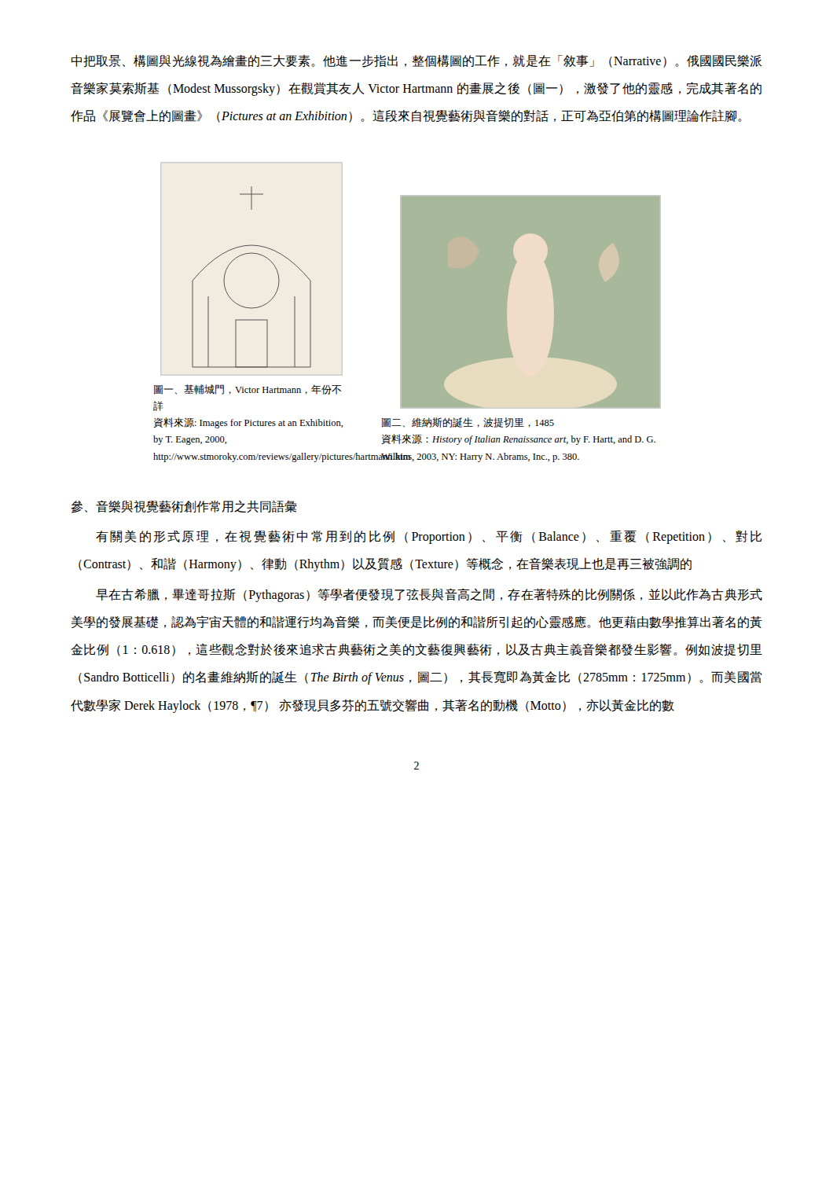中把取景、構圖與光線視為繪畫的三大要素。他進一步指出，整個構圖的工作，就是在「敘事」（Narrative）。俄國國民樂派音樂家莫索斯基（Modest Mussorgsky）在觀賞其友人 Victor Hartmann 的畫展之後（圖一），激發了他的靈感，完成其著名的作品《展覽會上的圖畫》（Pictures at an Exhibition）。這段來自視覺藝術與音樂的對話，正可為亞伯第的構圖理論作註腳。
圖一、基輔城門，Victor Hartmann，年份不詳
資料來源: Images for Pictures at an Exhibition, by T. Eagen, 2000, http://www.stmoroky.com/reviews/gallery/pictures/hartmann.htm
圖二、維納斯的誕生，波提切里，1485
資料來源：History of Italian Renaissance art, by F. Hartt, and D. G. Wilkins, 2003, NY: Harry N. Abrams, Inc., p. 380.
參、音樂與視覺藝術創作常用之共同語彙
有關美的形式原理，在視覺藝術中常用到的比例（Proportion）、平衡（Balance）、重覆（Repetition）、對比（Contrast）、和諧（Harmony）、律動（Rhythm）以及質感（Texture）等概念，在音樂表現上也是再三被強調的
早在古希臘，畢達哥拉斯（Pythagoras）等學者便發現了弦長與音高之間，存在著特殊的比例關係，並以此作為古典形式美學的發展基礎，認為宇宙天體的和諧運行均為音樂，而美便是比例的和諧所引起的心靈感應。他更藉由數學推算出著名的黃金比例（1：0.618），這些觀念對於後來追求古典藝術之美的文藝復興藝術，以及古典主義音樂都發生影響。例如波提切里（Sandro Botticelli）的名畫維納斯的誕生（The Birth of Venus，圖二），其長寬即為黃金比（2785mm：1725mm）。而美國當代數學家 Derek Haylock（1978，¶7） 亦發現貝多芬的五號交響曲，其著名的動機（Motto），亦以黃金比的數
2